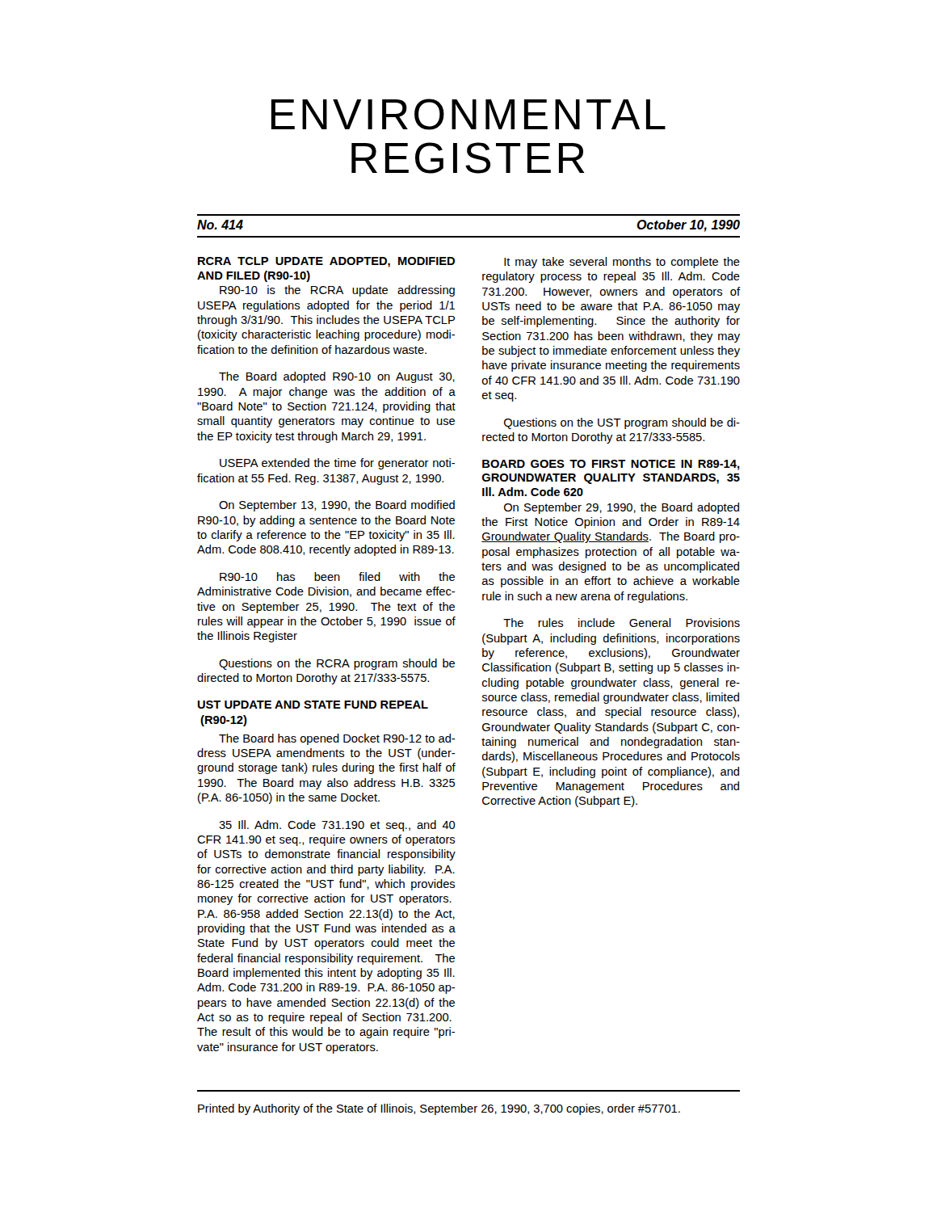ENVIRONMENTAL REGISTER
No. 414 October 10, 1990
RCRA TCLP UPDATE ADOPTED, MODIFIED AND FILED (R90-10)
R90-10 is the RCRA update addressing USEPA regulations adopted for the period 1/1 through 3/31/90. This includes the USEPA TCLP (toxicity characteristic leaching procedure) modification to the definition of hazardous waste.
The Board adopted R90-10 on August 30, 1990. A major change was the addition of a "Board Note" to Section 721.124, providing that small quantity generators may continue to use the EP toxicity test through March 29, 1991.
USEPA extended the time for generator notification at 55 Fed. Reg. 31387, August 2, 1990.
On September 13, 1990, the Board modified R90-10, by adding a sentence to the Board Note to clarify a reference to the "EP toxicity" in 35 Ill. Adm. Code 808.410, recently adopted in R89-13.
R90-10 has been filed with the Administrative Code Division, and became effective on September 25, 1990. The text of the rules will appear in the October 5, 1990 issue of the Illinois Register
Questions on the RCRA program should be directed to Morton Dorothy at 217/333-5575.
UST UPDATE AND STATE FUND REPEAL
(R90-12)
The Board has opened Docket R90-12 to address USEPA amendments to the UST (underground storage tank) rules during the first half of 1990. The Board may also address H.B. 3325 (P.A. 86-1050) in the same Docket.
35 Ill. Adm. Code 731.190 et seq., and 40 CFR 141.90 et seq., require owners of operators of USTs to demonstrate financial responsibility for corrective action and third party liability. P.A. 86-125 created the "UST fund", which provides money for corrective action for UST operators. P.A. 86-958 added Section 22.13(d) to the Act, providing that the UST Fund was intended as a State Fund by UST operators could meet the federal financial responsibility requirement. The Board implemented this intent by adopting 35 Ill. Adm. Code 731.200 in R89-19. P.A. 86-1050 appears to have amended Section 22.13(d) of the Act so as to require repeal of Section 731.200. The result of this would be to again require "private" insurance for UST operators.
It may take several months to complete the regulatory process to repeal 35 Ill. Adm. Code 731.200. However, owners and operators of USTs need to be aware that P.A. 86-1050 may be self-implementing. Since the authority for Section 731.200 has been withdrawn, they may be subject to immediate enforcement unless they have private insurance meeting the requirements of 40 CFR 141.90 and 35 Ill. Adm. Code 731.190 et seq.
Questions on the UST program should be directed to Morton Dorothy at 217/333-5585.
BOARD GOES TO FIRST NOTICE IN R89-14, GROUNDWATER QUALITY STANDARDS, 35 Ill. Adm. Code 620
On September 29, 1990, the Board adopted the First Notice Opinion and Order in R89-14 Groundwater Quality Standards. The Board proposal emphasizes protection of all potable waters and was designed to be as uncomplicated as possible in an effort to achieve a workable rule in such a new arena of regulations.
The rules include General Provisions (Subpart A, including definitions, incorporations by reference, exclusions), Groundwater Classification (Subpart B, setting up 5 classes including potable groundwater class, general resource class, remedial groundwater class, limited resource class, and special resource class), Groundwater Quality Standards (Subpart C, containing numerical and nondegradation standards), Miscellaneous Procedures and Protocols (Subpart E, including point of compliance), and Preventive Management Procedures and Corrective Action (Subpart E).
Printed by Authority of the State of Illinois, September 26, 1990, 3,700 copies, order #57701.